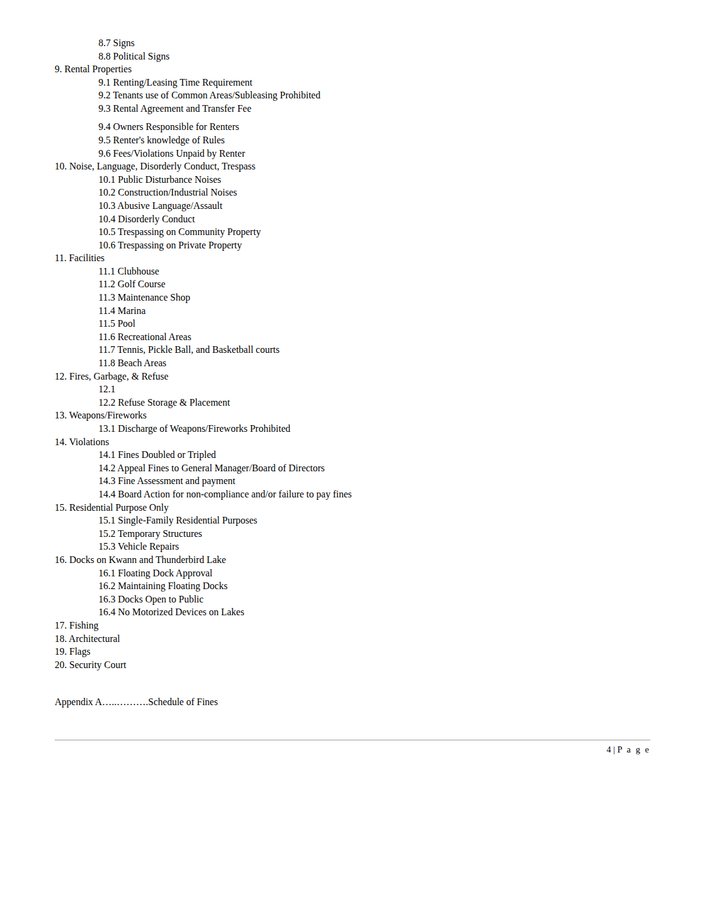8.7 Signs
8.8 Political Signs
9. Rental Properties
9.1 Renting/Leasing Time Requirement
9.2 Tenants use of Common Areas/Subleasing Prohibited
9.3 Rental Agreement and Transfer Fee
9.4 Owners Responsible for Renters
9.5 Renter's knowledge of Rules
9.6 Fees/Violations Unpaid by Renter
10. Noise, Language, Disorderly Conduct, Trespass
10.1 Public Disturbance Noises
10.2 Construction/Industrial Noises
10.3 Abusive Language/Assault
10.4 Disorderly Conduct
10.5 Trespassing on Community Property
10.6 Trespassing on Private Property
11. Facilities
11.1 Clubhouse
11.2 Golf Course
11.3 Maintenance Shop
11.4 Marina
11.5 Pool
11.6 Recreational Areas
11.7 Tennis, Pickle Ball, and Basketball courts
11.8 Beach Areas
12. Fires, Garbage, & Refuse
12.1
12.2 Refuse Storage & Placement
13. Weapons/Fireworks
13.1 Discharge of Weapons/Fireworks Prohibited
14. Violations
14.1 Fines Doubled or Tripled
14.2 Appeal Fines to General Manager/Board of Directors
14.3 Fine Assessment and payment
14.4 Board Action for non-compliance and/or failure to pay fines
15. Residential Purpose Only
15.1 Single-Family Residential Purposes
15.2 Temporary Structures
15.3 Vehicle Repairs
16. Docks on Kwann and Thunderbird Lake
16.1 Floating Dock Approval
16.2 Maintaining Floating Docks
16.3 Docks Open to Public
16.4 No Motorized Devices on Lakes
17. Fishing
18. Architectural
19. Flags
20. Security Court
Appendix A…..……….Schedule of Fines
4 | P a g e